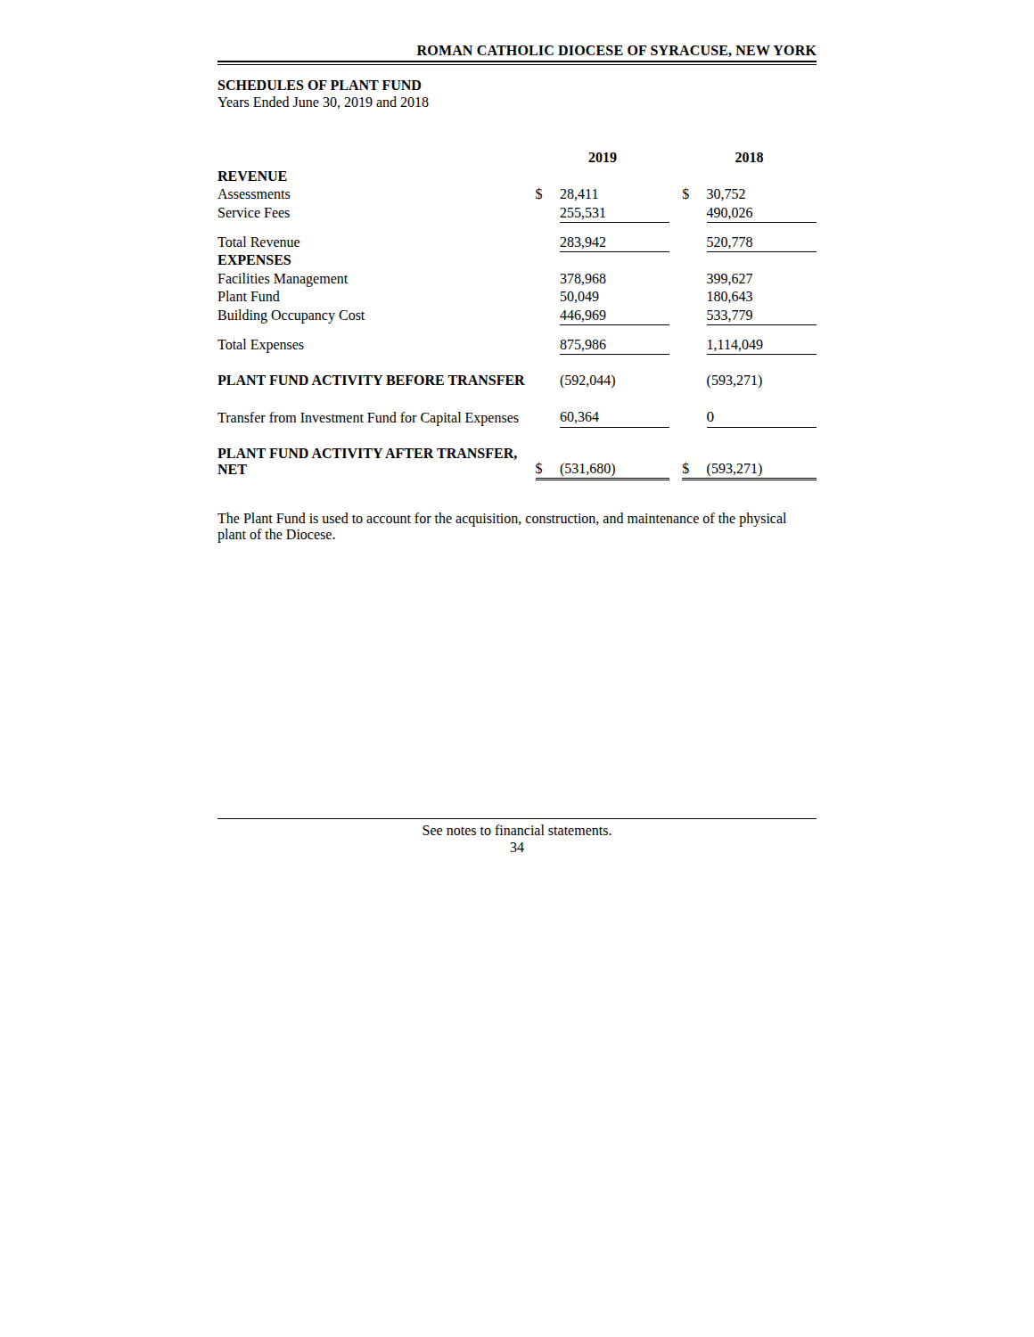ROMAN CATHOLIC DIOCESE OF SYRACUSE, NEW YORK
SCHEDULES OF PLANT FUND
Years Ended June 30, 2019 and 2018
| | 2019 | | 2018 |
| REVENUE | |
| Assessments | $ | 28,411 | | $ | 30,752 |
| Service Fees | | 255,531 | | | 490,026 |
| Total Revenue | | 283,942 | | | 520,778 |
| EXPENSES | |
| Facilities Management | | 378,968 | | | 399,627 |
| Plant Fund | | 50,049 | | | 180,643 |
| Building Occupancy Cost | | 446,969 | | | 533,779 |
| Total Expenses | | 875,986 | | | 1,114,049 |
| PLANT FUND ACTIVITY BEFORE TRANSFER | | (592,044) | | | (593,271) |
| Transfer from Investment Fund for Capital Expenses | | 60,364 | | | 0 |
| PLANT FUND ACTIVITY AFTER TRANSFER, NET | $ | (531,680) | | $ | (593,271) |
The Plant Fund is used to account for the acquisition, construction, and maintenance of the physical plant of the Diocese.
See notes to financial statements.
34